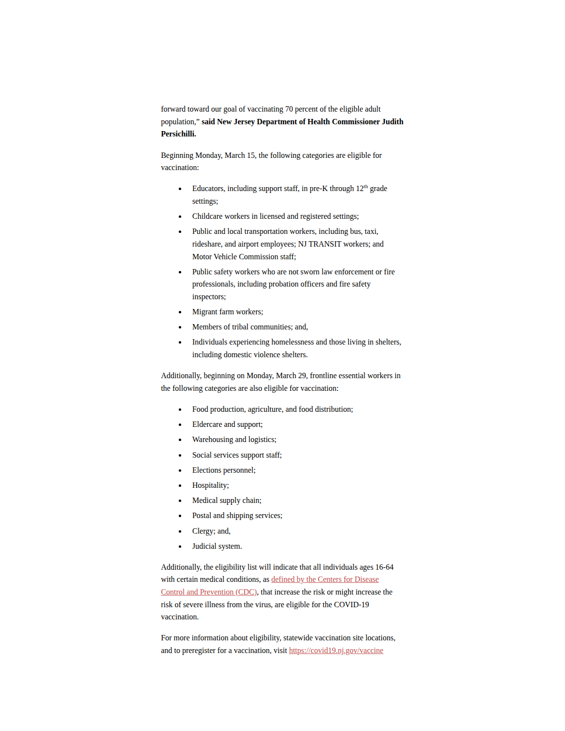forward toward our goal of vaccinating 70 percent of the eligible adult population,” said New Jersey Department of Health Commissioner Judith Persichilli.
Beginning Monday, March 15, the following categories are eligible for vaccination:
Educators, including support staff, in pre-K through 12th grade settings;
Childcare workers in licensed and registered settings;
Public and local transportation workers, including bus, taxi, rideshare, and airport employees; NJ TRANSIT workers; and Motor Vehicle Commission staff;
Public safety workers who are not sworn law enforcement or fire professionals, including probation officers and fire safety inspectors;
Migrant farm workers;
Members of tribal communities; and,
Individuals experiencing homelessness and those living in shelters, including domestic violence shelters.
Additionally, beginning on Monday, March 29, frontline essential workers in the following categories are also eligible for vaccination:
Food production, agriculture, and food distribution;
Eldercare and support;
Warehousing and logistics;
Social services support staff;
Elections personnel;
Hospitality;
Medical supply chain;
Postal and shipping services;
Clergy; and,
Judicial system.
Additionally, the eligibility list will indicate that all individuals ages 16-64 with certain medical conditions, as defined by the Centers for Disease Control and Prevention (CDC), that increase the risk or might increase the risk of severe illness from the virus, are eligible for the COVID-19 vaccination.
For more information about eligibility, statewide vaccination site locations, and to preregister for a vaccination, visit https://covid19.nj.gov/vaccine